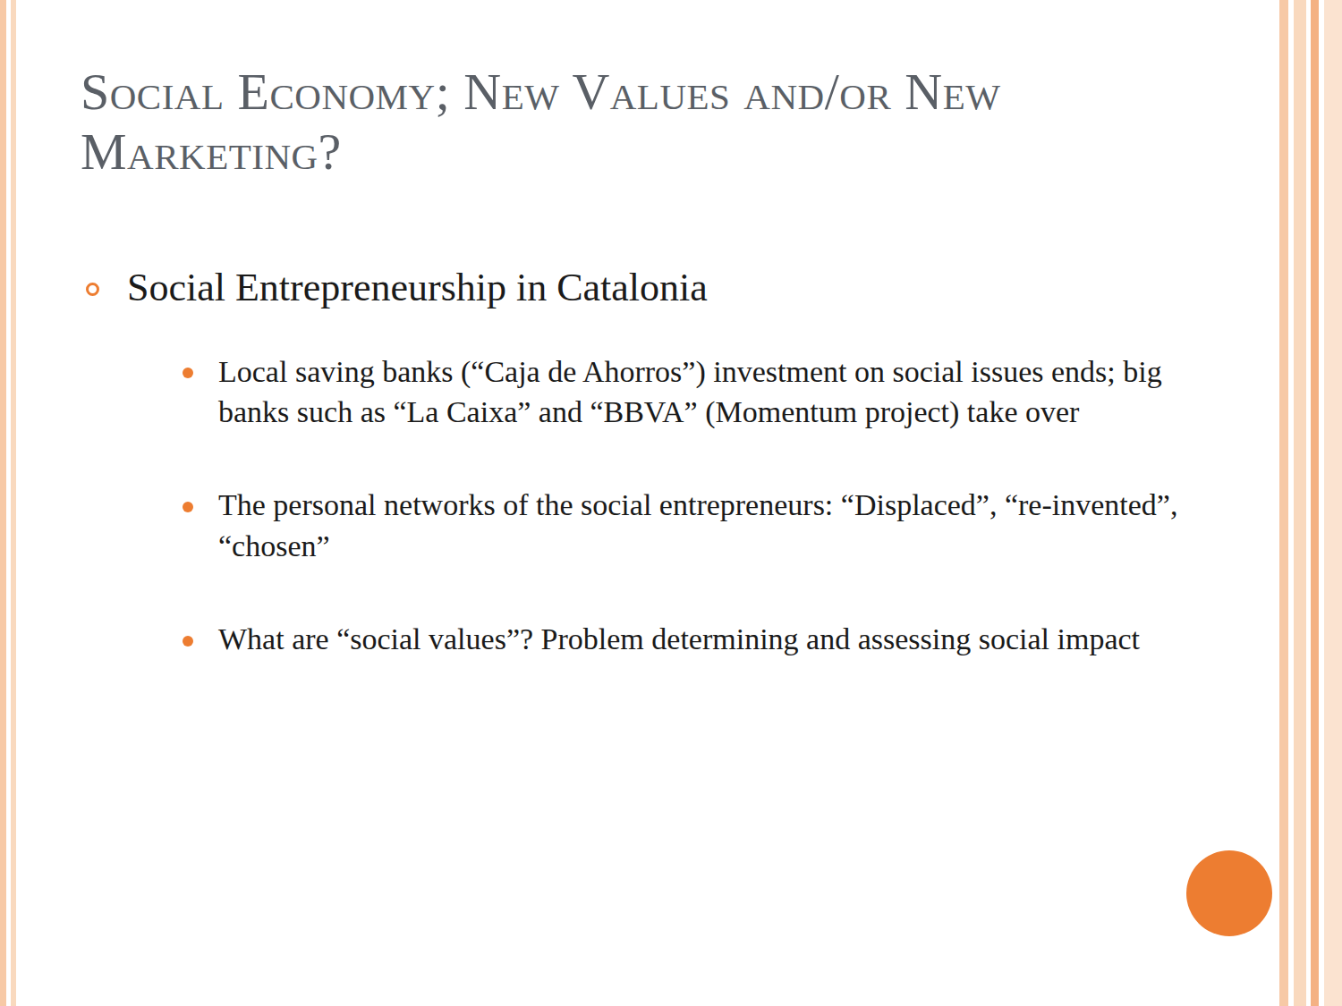Social Economy; New Values and/or New Marketing?
Social Entrepreneurship in Catalonia
Local saving banks (“Caja de Ahorros”) investment on social issues ends; big banks such as “La Caixa” and “BBVA” (Momentum project) take over
The personal networks of the social entrepreneurs: “Displaced”, “re-invented”, “chosen”
What are “social values”? Problem determining and assessing social impact